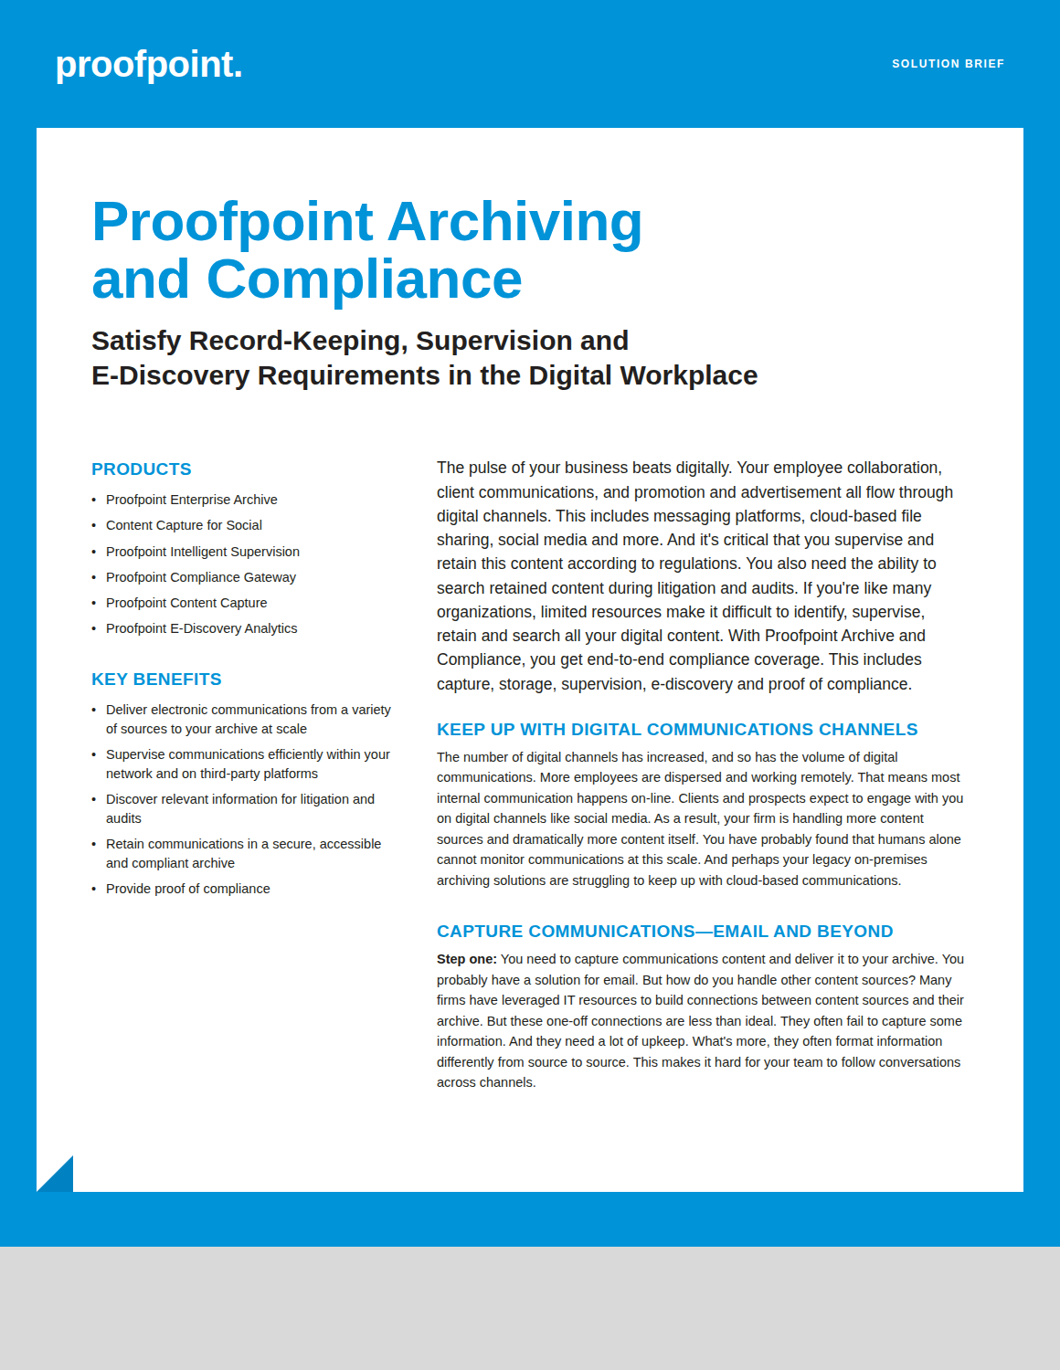proofpoint.
SOLUTION BRIEF
Proofpoint Archiving
and Compliance
Satisfy Record-Keeping, Supervision and
E-Discovery Requirements in the Digital Workplace
PRODUCTS
Proofpoint Enterprise Archive
Content Capture for Social
Proofpoint Intelligent Supervision
Proofpoint Compliance Gateway
Proofpoint Content Capture
Proofpoint E-Discovery Analytics
KEY BENEFITS
Deliver electronic communications from a variety of sources to your archive at scale
Supervise communications efficiently within your network and on third-party platforms
Discover relevant information for litigation and audits
Retain communications in a secure, accessible and compliant archive
Provide proof of compliance
The pulse of your business beats digitally. Your employee collaboration, client communications, and promotion and advertisement all flow through digital channels. This includes messaging platforms, cloud-based file sharing, social media and more. And it's critical that you supervise and retain this content according to regulations. You also need the ability to search retained content during litigation and audits. If you're like many organizations, limited resources make it difficult to identify, supervise, retain and search all your digital content. With Proofpoint Archive and Compliance, you get end-to-end compliance coverage. This includes capture, storage, supervision, e-discovery and proof of compliance.
KEEP UP WITH DIGITAL COMMUNICATIONS CHANNELS
The number of digital channels has increased, and so has the volume of digital communications. More employees are dispersed and working remotely. That means most internal communication happens on-line. Clients and prospects expect to engage with you on digital channels like social media. As a result, your firm is handling more content sources and dramatically more content itself. You have probably found that humans alone cannot monitor communications at this scale. And perhaps your legacy on-premises archiving solutions are struggling to keep up with cloud-based communications.
CAPTURE COMMUNICATIONS—EMAIL AND BEYOND
Step one: You need to capture communications content and deliver it to your archive. You probably have a solution for email. But how do you handle other content sources? Many firms have leveraged IT resources to build connections between content sources and their archive. But these one-off connections are less than ideal. They often fail to capture some information. And they need a lot of upkeep. What's more, they often format information differently from source to source. This makes it hard for your team to follow conversations across channels.